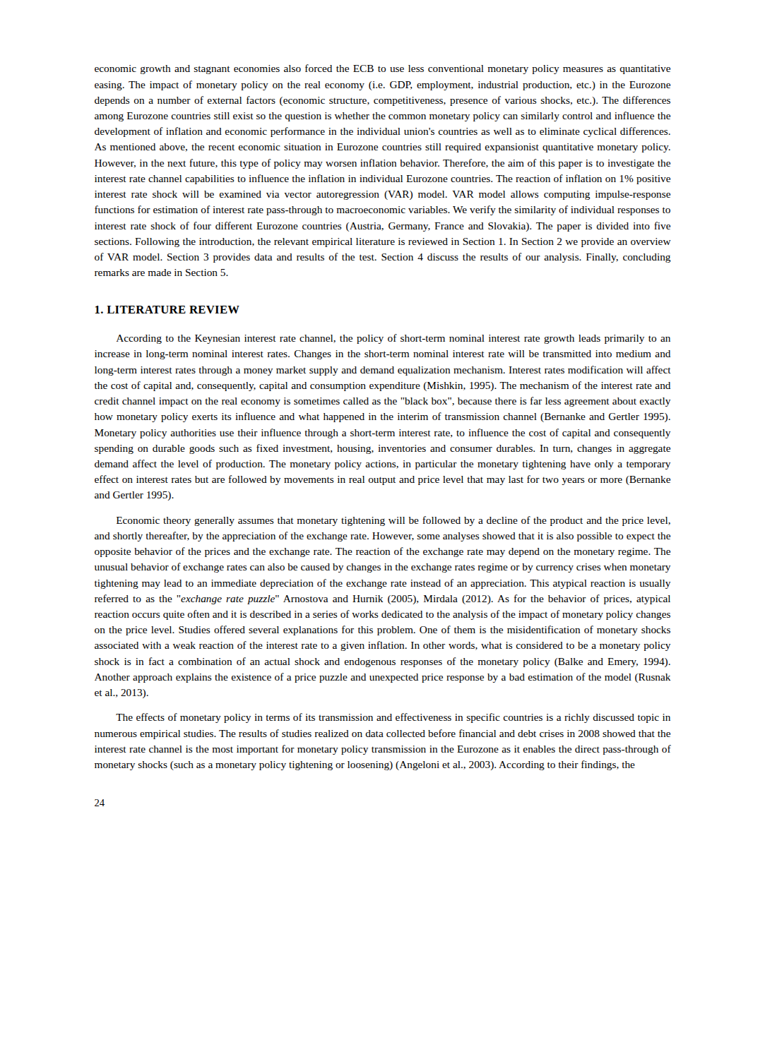economic growth and stagnant economies also forced the ECB to use less conventional monetary policy measures as quantitative easing. The impact of monetary policy on the real economy (i.e. GDP, employment, industrial production, etc.) in the Eurozone depends on a number of external factors (economic structure, competitiveness, presence of various shocks, etc.). The differences among Eurozone countries still exist so the question is whether the common monetary policy can similarly control and influence the development of inflation and economic performance in the individual union's countries as well as to eliminate cyclical differences. As mentioned above, the recent economic situation in Eurozone countries still required expansionist quantitative monetary policy. However, in the next future, this type of policy may worsen inflation behavior. Therefore, the aim of this paper is to investigate the interest rate channel capabilities to influence the inflation in individual Eurozone countries. The reaction of inflation on 1% positive interest rate shock will be examined via vector autoregression (VAR) model. VAR model allows computing impulse-response functions for estimation of interest rate pass-through to macroeconomic variables. We verify the similarity of individual responses to interest rate shock of four different Eurozone countries (Austria, Germany, France and Slovakia). The paper is divided into five sections. Following the introduction, the relevant empirical literature is reviewed in Section 1. In Section 2 we provide an overview of VAR model. Section 3 provides data and results of the test. Section 4 discuss the results of our analysis. Finally, concluding remarks are made in Section 5.
1. LITERATURE REVIEW
According to the Keynesian interest rate channel, the policy of short-term nominal interest rate growth leads primarily to an increase in long-term nominal interest rates. Changes in the short-term nominal interest rate will be transmitted into medium and long-term interest rates through a money market supply and demand equalization mechanism. Interest rates modification will affect the cost of capital and, consequently, capital and consumption expenditure (Mishkin, 1995). The mechanism of the interest rate and credit channel impact on the real economy is sometimes called as the "black box", because there is far less agreement about exactly how monetary policy exerts its influence and what happened in the interim of transmission channel (Bernanke and Gertler 1995). Monetary policy authorities use their influence through a short-term interest rate, to influence the cost of capital and consequently spending on durable goods such as fixed investment, housing, inventories and consumer durables. In turn, changes in aggregate demand affect the level of production. The monetary policy actions, in particular the monetary tightening have only a temporary effect on interest rates but are followed by movements in real output and price level that may last for two years or more (Bernanke and Gertler 1995).
Economic theory generally assumes that monetary tightening will be followed by a decline of the product and the price level, and shortly thereafter, by the appreciation of the exchange rate. However, some analyses showed that it is also possible to expect the opposite behavior of the prices and the exchange rate. The reaction of the exchange rate may depend on the monetary regime. The unusual behavior of exchange rates can also be caused by changes in the exchange rates regime or by currency crises when monetary tightening may lead to an immediate depreciation of the exchange rate instead of an appreciation. This atypical reaction is usually referred to as the "exchange rate puzzle" Arnostova and Hurnik (2005), Mirdala (2012). As for the behavior of prices, atypical reaction occurs quite often and it is described in a series of works dedicated to the analysis of the impact of monetary policy changes on the price level. Studies offered several explanations for this problem. One of them is the misidentification of monetary shocks associated with a weak reaction of the interest rate to a given inflation. In other words, what is considered to be a monetary policy shock is in fact a combination of an actual shock and endogenous responses of the monetary policy (Balke and Emery, 1994). Another approach explains the existence of a price puzzle and unexpected price response by a bad estimation of the model (Rusnak et al., 2013).
The effects of monetary policy in terms of its transmission and effectiveness in specific countries is a richly discussed topic in numerous empirical studies. The results of studies realized on data collected before financial and debt crises in 2008 showed that the interest rate channel is the most important for monetary policy transmission in the Eurozone as it enables the direct pass-through of monetary shocks (such as a monetary policy tightening or loosening) (Angeloni et al., 2003). According to their findings, the
24